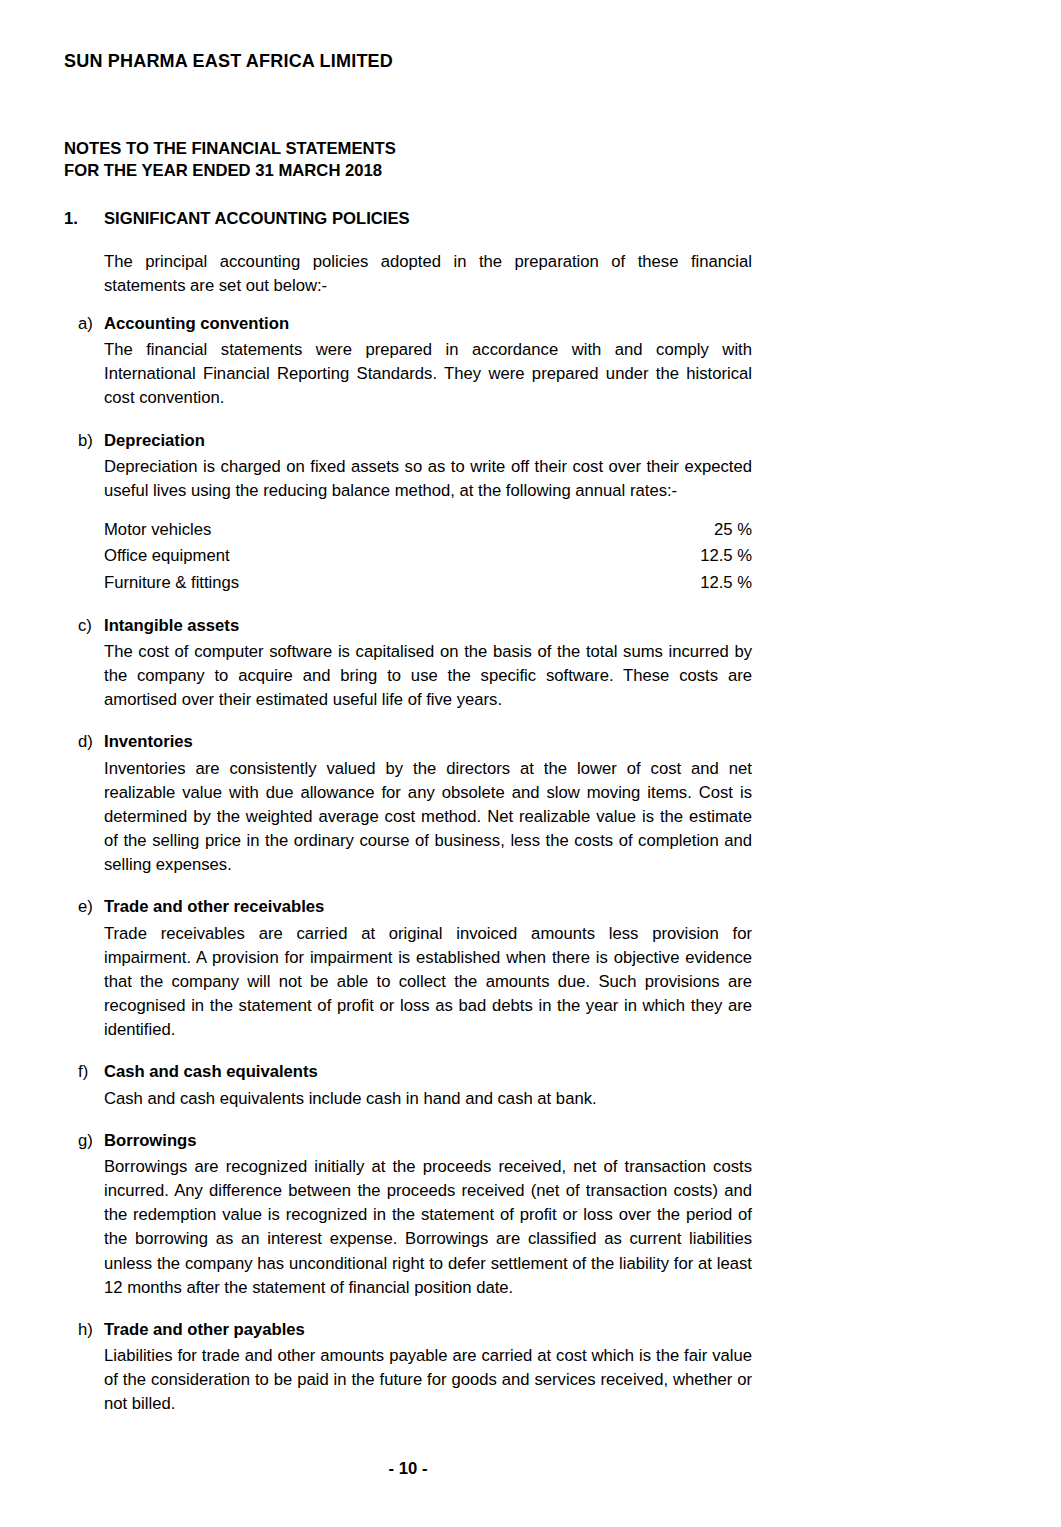SUN PHARMA EAST AFRICA LIMITED
NOTES TO THE FINANCIAL STATEMENTS
FOR THE YEAR ENDED 31 MARCH 2018
1. SIGNIFICANT ACCOUNTING POLICIES
The principal accounting policies adopted in the preparation of these financial statements are set out below:-
a) Accounting convention
The financial statements were prepared in accordance with and comply with International Financial Reporting Standards. They were prepared under the historical cost convention.
b) Depreciation
Depreciation is charged on fixed assets so as to write off their cost over their expected useful lives using the reducing balance method, at the following annual rates:-
| Motor vehicles | 25 % |
| Office equipment | 12.5 % |
| Furniture & fittings | 12.5 % |
c) Intangible assets
The cost of computer software is capitalised on the basis of the total sums incurred by the company to acquire and bring to use the specific software. These costs are amortised over their estimated useful life of five years.
d) Inventories
Inventories are consistently valued by the directors at the lower of cost and net realizable value with due allowance for any obsolete and slow moving items. Cost is determined by the weighted average cost method. Net realizable value is the estimate of the selling price in the ordinary course of business, less the costs of completion and selling expenses.
e) Trade and other receivables
Trade receivables are carried at original invoiced amounts less provision for impairment. A provision for impairment is established when there is objective evidence that the company will not be able to collect the amounts due. Such provisions are recognised in the statement of profit or loss as bad debts in the year in which they are identified.
f) Cash and cash equivalents
Cash and cash equivalents include cash in hand and cash at bank.
g) Borrowings
Borrowings are recognized initially at the proceeds received, net of transaction costs incurred. Any difference between the proceeds received (net of transaction costs) and the redemption value is recognized in the statement of profit or loss over the period of the borrowing as an interest expense. Borrowings are classified as current liabilities unless the company has unconditional right to defer settlement of the liability for at least 12 months after the statement of financial position date.
h) Trade and other payables
Liabilities for trade and other amounts payable are carried at cost which is the fair value of the consideration to be paid in the future for goods and services received, whether or not billed.
- 10 -